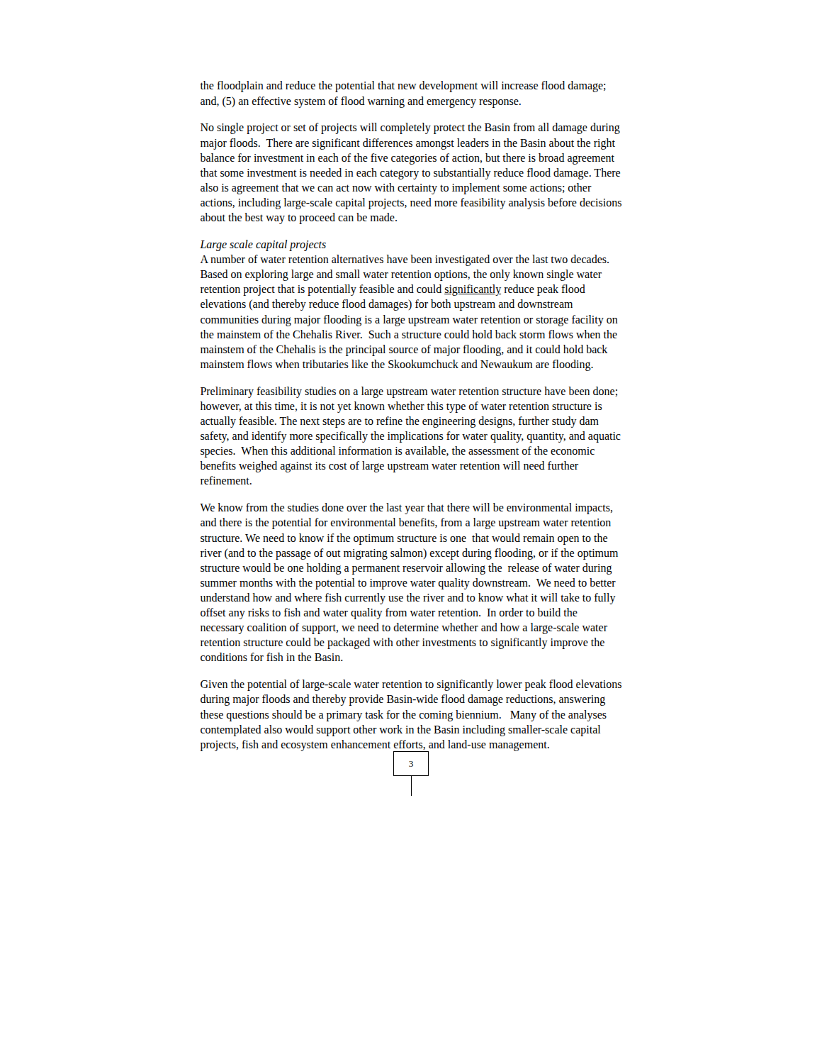the floodplain and reduce the potential that new development will increase flood damage; and, (5) an effective system of flood warning and emergency response.
No single project or set of projects will completely protect the Basin from all damage during major floods. There are significant differences amongst leaders in the Basin about the right balance for investment in each of the five categories of action, but there is broad agreement that some investment is needed in each category to substantially reduce flood damage. There also is agreement that we can act now with certainty to implement some actions; other actions, including large-scale capital projects, need more feasibility analysis before decisions about the best way to proceed can be made.
Large scale capital projects
A number of water retention alternatives have been investigated over the last two decades. Based on exploring large and small water retention options, the only known single water retention project that is potentially feasible and could significantly reduce peak flood elevations (and thereby reduce flood damages) for both upstream and downstream communities during major flooding is a large upstream water retention or storage facility on the mainstem of the Chehalis River. Such a structure could hold back storm flows when the mainstem of the Chehalis is the principal source of major flooding, and it could hold back mainstem flows when tributaries like the Skookumchuck and Newaukum are flooding.
Preliminary feasibility studies on a large upstream water retention structure have been done; however, at this time, it is not yet known whether this type of water retention structure is actually feasible. The next steps are to refine the engineering designs, further study dam safety, and identify more specifically the implications for water quality, quantity, and aquatic species. When this additional information is available, the assessment of the economic benefits weighed against its cost of large upstream water retention will need further refinement.
We know from the studies done over the last year that there will be environmental impacts, and there is the potential for environmental benefits, from a large upstream water retention structure. We need to know if the optimum structure is one that would remain open to the river (and to the passage of out migrating salmon) except during flooding, or if the optimum structure would be one holding a permanent reservoir allowing the release of water during summer months with the potential to improve water quality downstream. We need to better understand how and where fish currently use the river and to know what it will take to fully offset any risks to fish and water quality from water retention. In order to build the necessary coalition of support, we need to determine whether and how a large-scale water retention structure could be packaged with other investments to significantly improve the conditions for fish in the Basin.
Given the potential of large-scale water retention to significantly lower peak flood elevations during major floods and thereby provide Basin-wide flood damage reductions, answering these questions should be a primary task for the coming biennium. Many of the analyses contemplated also would support other work in the Basin including smaller-scale capital projects, fish and ecosystem enhancement efforts, and land-use management.
3